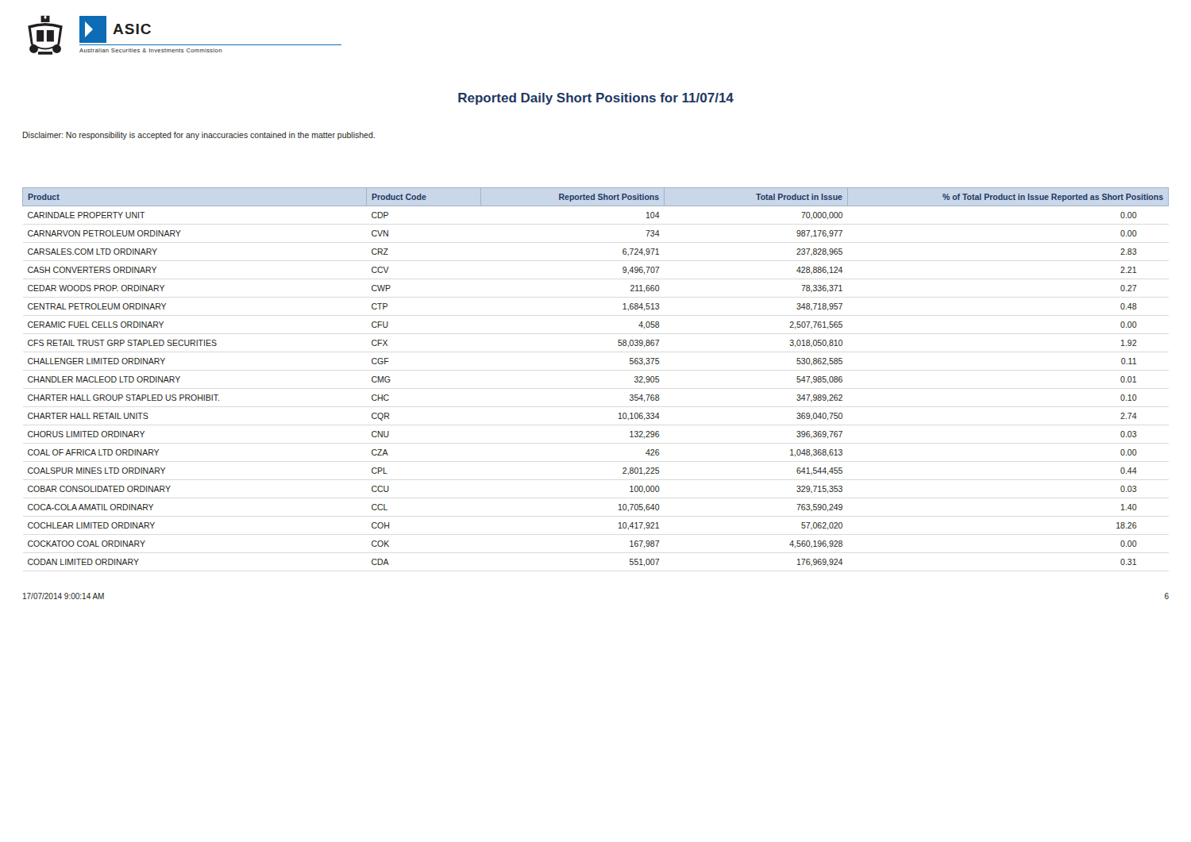ASIC
Australian Securities & Investments Commission
Reported Daily Short Positions for 11/07/14
Disclaimer: No responsibility is accepted for any inaccuracies contained in the matter published.
| Product | Product Code | Reported Short Positions | Total Product in Issue | % of Total Product in Issue Reported as Short Positions |
| --- | --- | --- | --- | --- |
| CARINDALE PROPERTY UNIT | CDP | 104 | 70,000,000 | 0.00 |
| CARNARVON PETROLEUM ORDINARY | CVN | 734 | 987,176,977 | 0.00 |
| CARSALES.COM LTD ORDINARY | CRZ | 6,724,971 | 237,828,965 | 2.83 |
| CASH CONVERTERS ORDINARY | CCV | 9,496,707 | 428,886,124 | 2.21 |
| CEDAR WOODS PROP. ORDINARY | CWP | 211,660 | 78,336,371 | 0.27 |
| CENTRAL PETROLEUM ORDINARY | CTP | 1,684,513 | 348,718,957 | 0.48 |
| CERAMIC FUEL CELLS ORDINARY | CFU | 4,058 | 2,507,761,565 | 0.00 |
| CFS RETAIL TRUST GRP STAPLED SECURITIES | CFX | 58,039,867 | 3,018,050,810 | 1.92 |
| CHALLENGER LIMITED ORDINARY | CGF | 563,375 | 530,862,585 | 0.11 |
| CHANDLER MACLEOD LTD ORDINARY | CMG | 32,905 | 547,985,086 | 0.01 |
| CHARTER HALL GROUP STAPLED US PROHIBIT. | CHC | 354,768 | 347,989,262 | 0.10 |
| CHARTER HALL RETAIL UNITS | CQR | 10,106,334 | 369,040,750 | 2.74 |
| CHORUS LIMITED ORDINARY | CNU | 132,296 | 396,369,767 | 0.03 |
| COAL OF AFRICA LTD ORDINARY | CZA | 426 | 1,048,368,613 | 0.00 |
| COALSPUR MINES LTD ORDINARY | CPL | 2,801,225 | 641,544,455 | 0.44 |
| COBAR CONSOLIDATED ORDINARY | CCU | 100,000 | 329,715,353 | 0.03 |
| COCA-COLA AMATIL ORDINARY | CCL | 10,705,640 | 763,590,249 | 1.40 |
| COCHLEAR LIMITED ORDINARY | COH | 10,417,921 | 57,062,020 | 18.26 |
| COCKATOO COAL ORDINARY | COK | 167,987 | 4,560,196,928 | 0.00 |
| CODAN LIMITED ORDINARY | CDA | 551,007 | 176,969,924 | 0.31 |
17/07/2014 9:00:14 AM 6